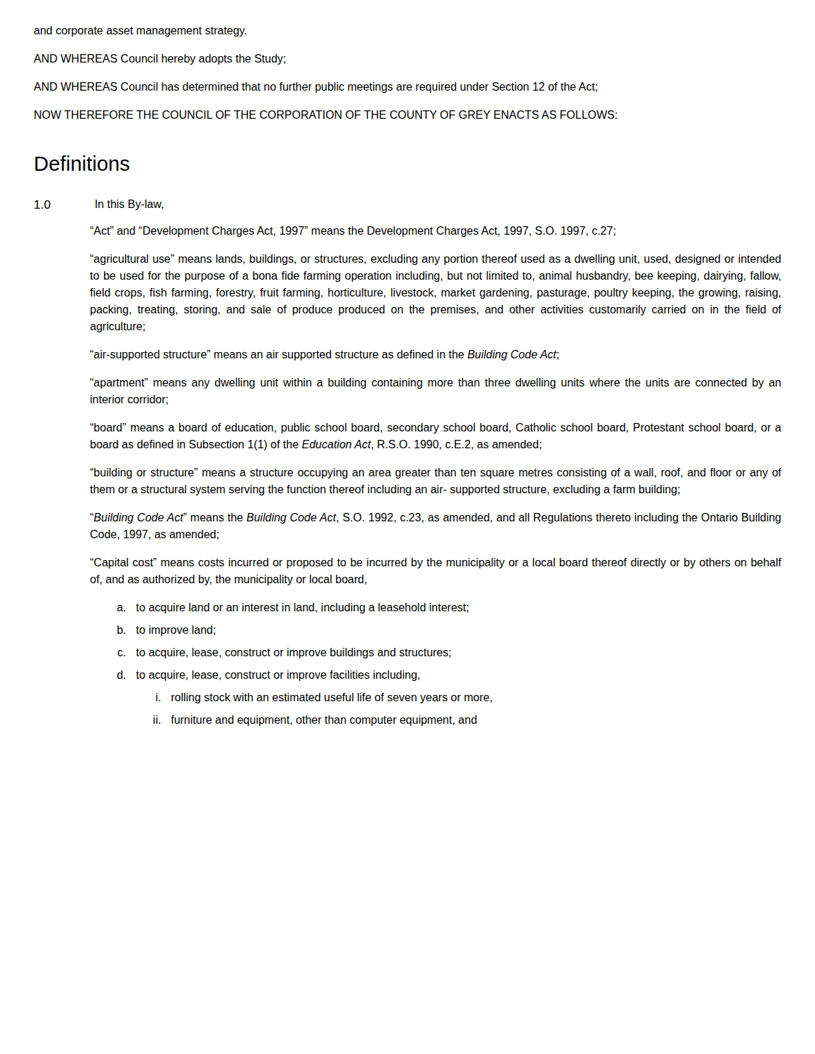and corporate asset management strategy.
AND WHEREAS Council hereby adopts the Study;
AND WHEREAS Council has determined that no further public meetings are required under Section 12 of the Act;
NOW THEREFORE THE COUNCIL OF THE CORPORATION OF THE COUNTY OF GREY ENACTS AS FOLLOWS:
Definitions
1.0
In this By-law,
“Act” and “Development Charges Act, 1997” means the Development Charges Act, 1997, S.O. 1997, c.27;
“agricultural use” means lands, buildings, or structures, excluding any portion thereof used as a dwelling unit, used, designed or intended to be used for the purpose of a bona fide farming operation including, but not limited to, animal husbandry, bee keeping, dairying, fallow, field crops, fish farming, forestry, fruit farming, horticulture, livestock, market gardening, pasturage, poultry keeping, the growing, raising, packing, treating, storing, and sale of produce produced on the premises, and other activities customarily carried on in the field of agriculture;
“air-supported structure” means an air supported structure as defined in the Building Code Act;
“apartment” means any dwelling unit within a building containing more than three dwelling units where the units are connected by an interior corridor;
“board” means a board of education, public school board, secondary school board, Catholic school board, Protestant school board, or a board as defined in Subsection 1(1) of the Education Act, R.S.O. 1990, c.E.2, as amended;
“building or structure” means a structure occupying an area greater than ten square metres consisting of a wall, roof, and floor or any of them or a structural system serving the function thereof including an air- supported structure, excluding a farm building;
“Building Code Act” means the Building Code Act, S.O. 1992, c.23, as amended, and all Regulations thereto including the Ontario Building Code, 1997, as amended;
“Capital cost” means costs incurred or proposed to be incurred by the municipality or a local board thereof directly or by others on behalf of, and as authorized by, the municipality or local board,
to acquire land or an interest in land, including a leasehold interest;
to improve land;
to acquire, lease, construct or improve buildings and structures;
to acquire, lease, construct or improve facilities including,
rolling stock with an estimated useful life of seven years or more,
furniture and equipment, other than computer equipment, and